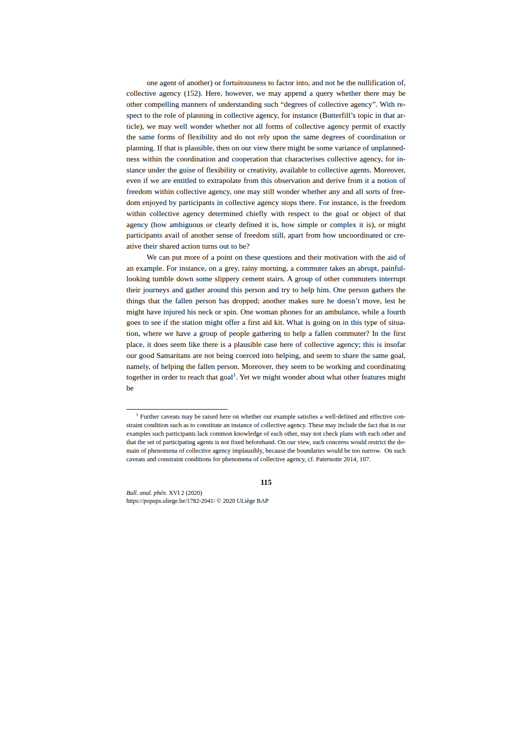one agent of another) or fortuitousness to factor into, and not be the nullification of, collective agency (152). Here, however, we may append a query whether there may be other compelling manners of understanding such “degrees of collective agency”. With respect to the role of planning in collective agency, for instance (Butterfill’s topic in that article), we may well wonder whether not all forms of collective agency permit of exactly the same forms of flexibility and do not rely upon the same degrees of coordination or planning. If that is plausible, then on our view there might be some variance of unplannedness within the coordination and cooperation that characterises collective agency, for instance under the guise of flexibility or creativity, available to collective agents. Moreover, even if we are entitled to extrapolate from this observation and derive from it a notion of freedom within collective agency, one may still wonder whether any and all sorts of freedom enjoyed by participants in collective agency stops there. For instance, is the freedom within collective agency determined chiefly with respect to the goal or object of that agency (how ambiguous or clearly defined it is, how simple or complex it is), or might participants avail of another sense of freedom still, apart from how uncoordinated or creative their shared action turns out to be?
We can put more of a point on these questions and their motivation with the aid of an example. For instance, on a grey, rainy morning, a commuter takes an abrupt, painful-looking tumble down some slippery cement stairs. A group of other commuters interrupt their journeys and gather around this person and try to help him. One person gathers the things that the fallen person has dropped; another makes sure he doesn’t move, lest he might have injured his neck or spin. One woman phones for an ambulance, while a fourth goes to see if the station might offer a first aid kit. What is going on in this type of situation, where we have a group of people gathering to help a fallen commuter? In the first place, it does seem like there is a plausible case here of collective agency; this is insofar our good Samaritans are not being coerced into helping, and seem to share the same goal, namely, of helping the fallen person. Moreover, they seem to be working and coordinating together in order to reach that goal1. Yet we might wonder about what other features might be
1 Further caveats may be raised here on whether our example satisfies a well-defined and effective constraint condition such as to constitute an instance of collective agency. These may include the fact that in our examples such participants lack common knowledge of each other, may not check plans with each other and that the set of participating agents is not fixed beforehand. On our view, such concerns would restrict the domain of phenomena of collective agency implausibly, because the boundaries would be too narrow. On such caveats and constraint conditions for phenomena of collective agency, cf. Paternotte 2014, 107.
115
Bull. anal. phén. XVI 2 (2020)
https://popups.uliege.be/1782-2041/ © 2020 ULiège BAP